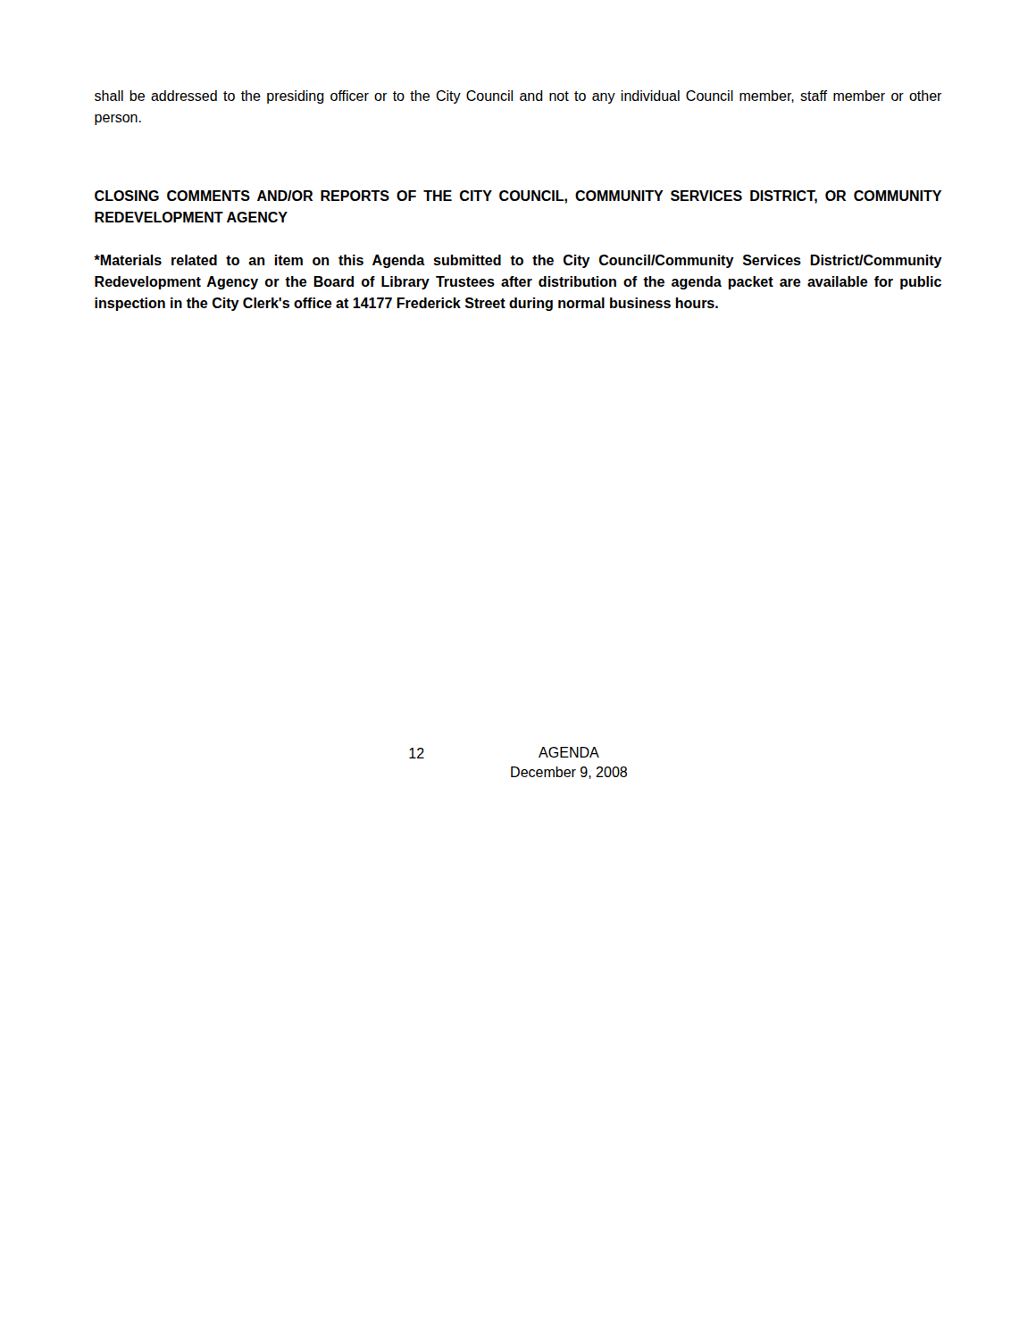shall be addressed to the presiding officer or to the City Council and not to any individual Council member, staff member or other person.
CLOSING COMMENTS AND/OR REPORTS OF THE CITY COUNCIL, COMMUNITY SERVICES DISTRICT, OR COMMUNITY REDEVELOPMENT AGENCY
*Materials related to an item on this Agenda submitted to the City Council/Community Services District/Community Redevelopment Agency or the Board of Library Trustees after distribution of the agenda packet are available for public inspection in the City Clerk's office at 14177 Frederick Street during normal business hours.
12
AGENDA
December 9, 2008